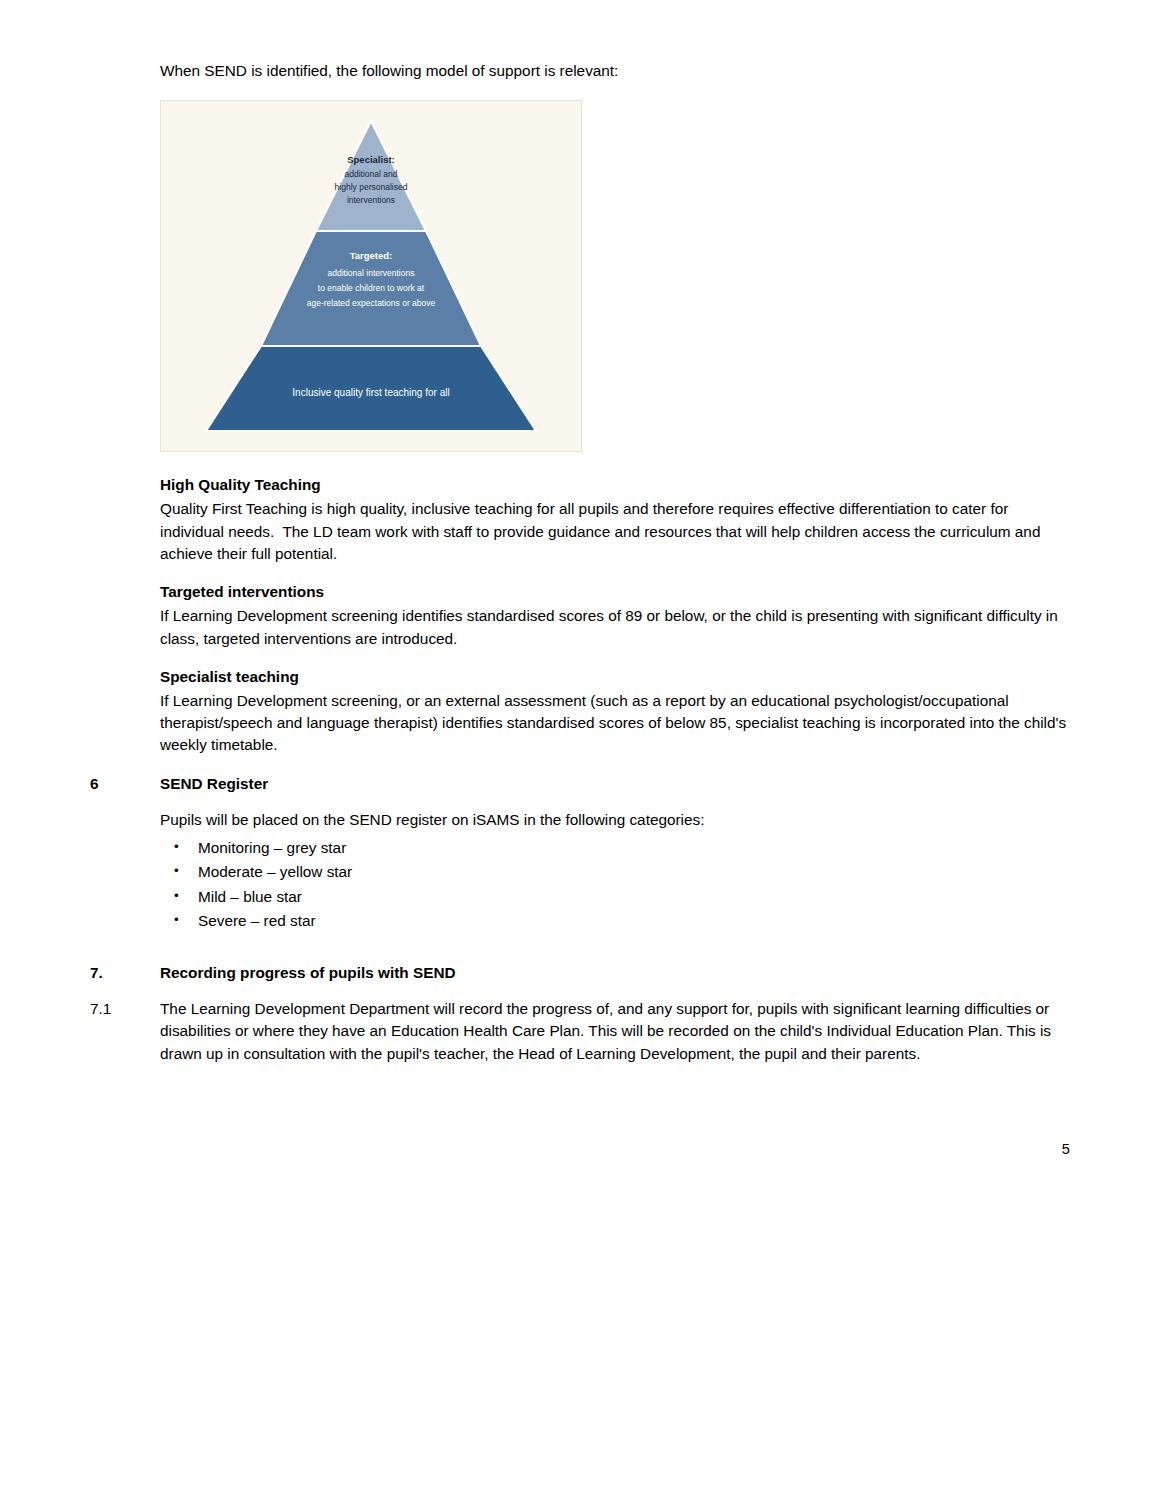When SEND is identified, the following model of support is relevant:
Specialist: additional and highly personalised interventions Targeted: additional interventions to enable children to work at age-related expectations or above Inclusive quality first teaching for all
High Quality Teaching
Quality First Teaching is high quality, inclusive teaching for all pupils and therefore requires effective differentiation to cater for individual needs. The LD team work with staff to provide guidance and resources that will help children access the curriculum and achieve their full potential.
Targeted interventions
If Learning Development screening identifies standardised scores of 89 or below, or the child is presenting with significant difficulty in class, targeted interventions are introduced.
Specialist teaching
If Learning Development screening, or an external assessment (such as a report by an educational psychologist/occupational therapist/speech and language therapist) identifies standardised scores of below 85, specialist teaching is incorporated into the child's weekly timetable.
6
SEND Register
Pupils will be placed on the SEND register on iSAMS in the following categories:
Monitoring – grey star
Moderate – yellow star
Mild – blue star
Severe – red star
7.
Recording progress of pupils with SEND
7.1
The Learning Development Department will record the progress of, and any support for, pupils with significant learning difficulties or disabilities or where they have an Education Health Care Plan. This will be recorded on the child's Individual Education Plan. This is drawn up in consultation with the pupil's teacher, the Head of Learning Development, the pupil and their parents.
5